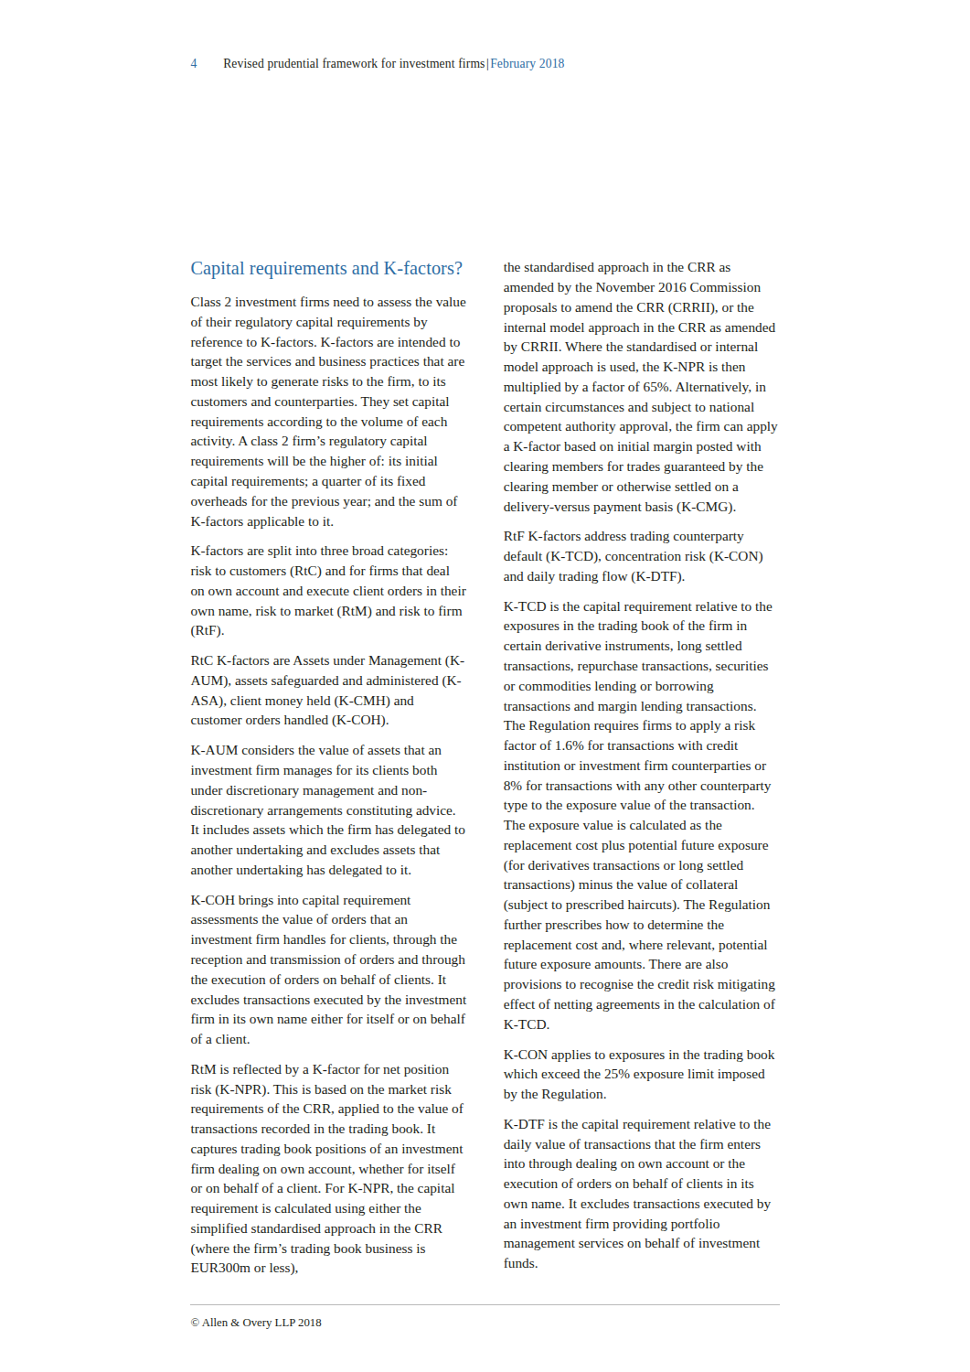4 Revised prudential framework for investment firms|February 2018
Capital requirements and K-factors?
Class 2 investment firms need to assess the value of their regulatory capital requirements by reference to K-factors. K-factors are intended to target the services and business practices that are most likely to generate risks to the firm, to its customers and counterparties. They set capital requirements according to the volume of each activity. A class 2 firm’s regulatory capital requirements will be the higher of: its initial capital requirements; a quarter of its fixed overheads for the previous year; and the sum of K-factors applicable to it.
K-factors are split into three broad categories: risk to customers (RtC) and for firms that deal on own account and execute client orders in their own name, risk to market (RtM) and risk to firm (RtF).
RtC K-factors are Assets under Management (K-AUM), assets safeguarded and administered (K-ASA), client money held (K-CMH) and customer orders handled (K-COH).
K-AUM considers the value of assets that an investment firm manages for its clients both under discretionary management and non-discretionary arrangements constituting advice. It includes assets which the firm has delegated to another undertaking and excludes assets that another undertaking has delegated to it.
K-COH brings into capital requirement assessments the value of orders that an investment firm handles for clients, through the reception and transmission of orders and through the execution of orders on behalf of clients. It excludes transactions executed by the investment firm in its own name either for itself or on behalf of a client.
RtM is reflected by a K-factor for net position risk (K-NPR). This is based on the market risk requirements of the CRR, applied to the value of transactions recorded in the trading book. It captures trading book positions of an investment firm dealing on own account, whether for itself or on behalf of a client. For K-NPR, the capital requirement is calculated using either the simplified standardised approach in the CRR (where the firm’s trading book business is EUR300m or less),
the standardised approach in the CRR as amended by the November 2016 Commission proposals to amend the CRR (CRRII), or the internal model approach in the CRR as amended by CRRII. Where the standardised or internal model approach is used, the K-NPR is then multiplied by a factor of 65%. Alternatively, in certain circumstances and subject to national competent authority approval, the firm can apply a K-factor based on initial margin posted with clearing members for trades guaranteed by the clearing member or otherwise settled on a delivery-versus payment basis (K-CMG).
RtF K-factors address trading counterparty default (K-TCD), concentration risk (K-CON) and daily trading flow (K-DTF).
K-TCD is the capital requirement relative to the exposures in the trading book of the firm in certain derivative instruments, long settled transactions, repurchase transactions, securities or commodities lending or borrowing transactions and margin lending transactions. The Regulation requires firms to apply a risk factor of 1.6% for transactions with credit institution or investment firm counterparties or 8% for transactions with any other counterparty type to the exposure value of the transaction. The exposure value is calculated as the replacement cost plus potential future exposure (for derivatives transactions or long settled transactions) minus the value of collateral (subject to prescribed haircuts). The Regulation further prescribes how to determine the replacement cost and, where relevant, potential future exposure amounts. There are also provisions to recognise the credit risk mitigating effect of netting agreements in the calculation of K-TCD.
K-CON applies to exposures in the trading book which exceed the 25% exposure limit imposed by the Regulation.
K-DTF is the capital requirement relative to the daily value of transactions that the firm enters into through dealing on own account or the execution of orders on behalf of clients in its own name. It excludes transactions executed by an investment firm providing portfolio management services on behalf of investment funds.
© Allen & Overy LLP 2018